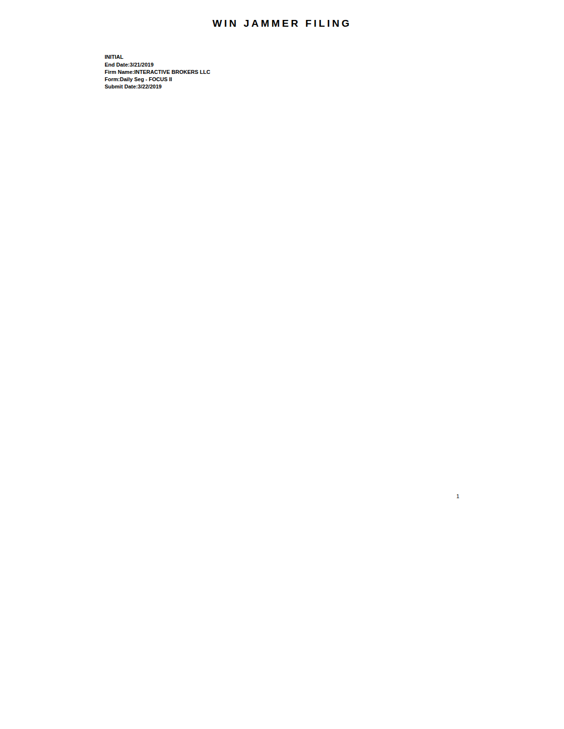WIN JAMMER FILING
INITIAL
End Date:3/21/2019
Firm Name:INTERACTIVE BROKERS LLC
Form:Daily Seg - FOCUS II
Submit Date:3/22/2019
1